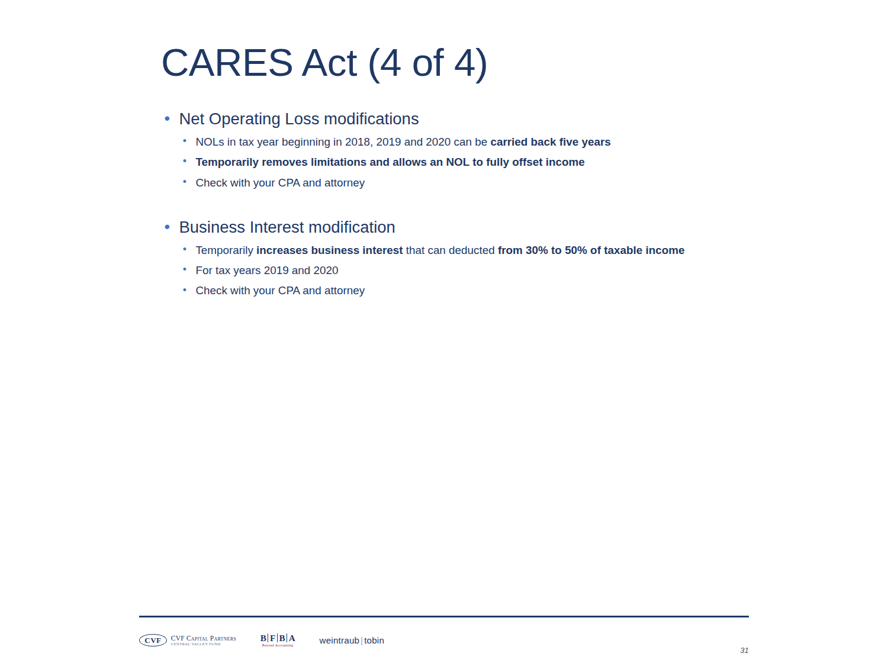CARES Act (4 of 4)
Net Operating Loss modifications
NOLs in tax year beginning in 2018, 2019 and 2020 can be carried back five years
Temporarily removes limitations and allows an NOL to fully offset income
Check with your CPA and attorney
Business Interest modification
Temporarily increases business interest that can deducted from 30% to 50% of taxable income
For tax years 2019 and 2020
Check with your CPA and attorney
CVF
CVF Capital Partners
CENTRAL VALLEY FUND
BFBA
Beyond Accounting
weintraub|tobin
31